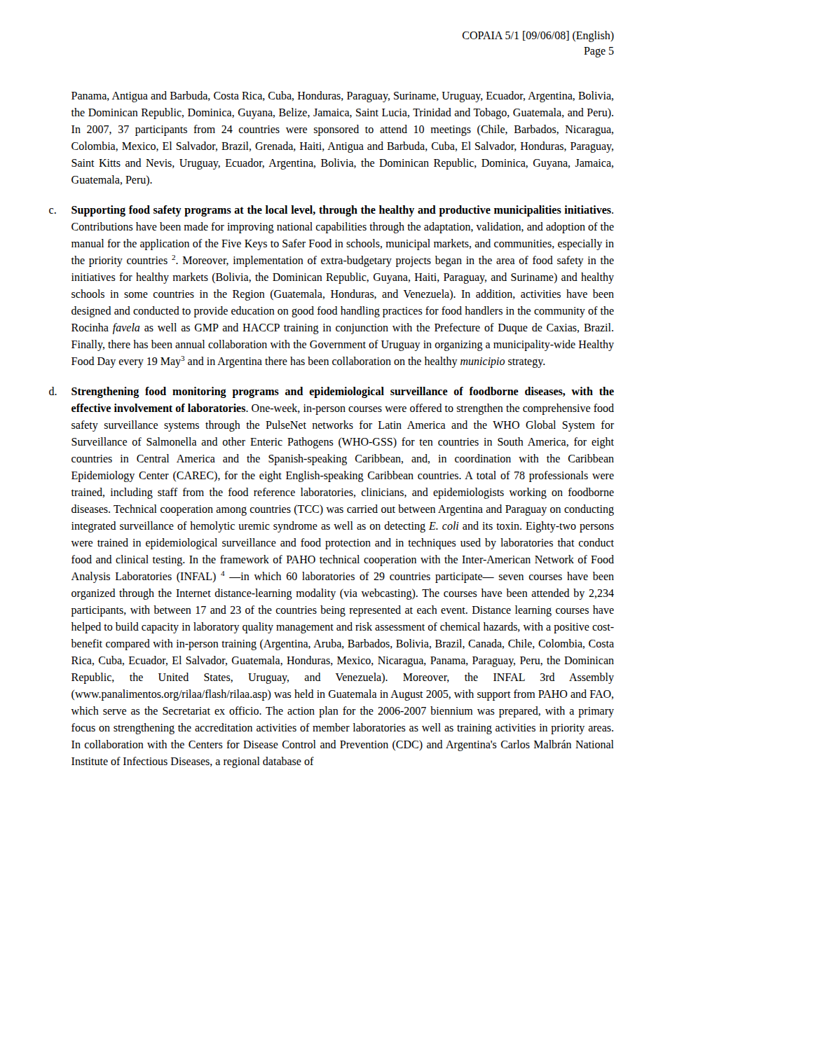COPAIA 5/1 [09/06/08] (English) Page 5
Panama, Antigua and Barbuda, Costa Rica, Cuba, Honduras, Paraguay, Suriname, Uruguay, Ecuador, Argentina, Bolivia, the Dominican Republic, Dominica, Guyana, Belize, Jamaica, Saint Lucia, Trinidad and Tobago, Guatemala, and Peru). In 2007, 37 participants from 24 countries were sponsored to attend 10 meetings (Chile, Barbados, Nicaragua, Colombia, Mexico, El Salvador, Brazil, Grenada, Haiti, Antigua and Barbuda, Cuba, El Salvador, Honduras, Paraguay, Saint Kitts and Nevis, Uruguay, Ecuador, Argentina, Bolivia, the Dominican Republic, Dominica, Guyana, Jamaica, Guatemala, Peru).
c. Supporting food safety programs at the local level, through the healthy and productive municipalities initiatives. Contributions have been made for improving national capabilities through the adaptation, validation, and adoption of the manual for the application of the Five Keys to Safer Food in schools, municipal markets, and communities, especially in the priority countries 2. Moreover, implementation of extra-budgetary projects began in the area of food safety in the initiatives for healthy markets (Bolivia, the Dominican Republic, Guyana, Haiti, Paraguay, and Suriname) and healthy schools in some countries in the Region (Guatemala, Honduras, and Venezuela). In addition, activities have been designed and conducted to provide education on good food handling practices for food handlers in the community of the Rocinha favela as well as GMP and HACCP training in conjunction with the Prefecture of Duque de Caxias, Brazil. Finally, there has been annual collaboration with the Government of Uruguay in organizing a municipality-wide Healthy Food Day every 19 May3 and in Argentina there has been collaboration on the healthy municipio strategy.
d. Strengthening food monitoring programs and epidemiological surveillance of foodborne diseases, with the effective involvement of laboratories. One-week, in-person courses were offered to strengthen the comprehensive food safety surveillance systems through the PulseNet networks for Latin America and the WHO Global System for Surveillance of Salmonella and other Enteric Pathogens (WHO-GSS) for ten countries in South America, for eight countries in Central America and the Spanish-speaking Caribbean, and, in coordination with the Caribbean Epidemiology Center (CAREC), for the eight English-speaking Caribbean countries. A total of 78 professionals were trained, including staff from the food reference laboratories, clinicians, and epidemiologists working on foodborne diseases. Technical cooperation among countries (TCC) was carried out between Argentina and Paraguay on conducting integrated surveillance of hemolytic uremic syndrome as well as on detecting E. coli and its toxin. Eighty-two persons were trained in epidemiological surveillance and food protection and in techniques used by laboratories that conduct food and clinical testing. In the framework of PAHO technical cooperation with the Inter-American Network of Food Analysis Laboratories (INFAL) 4 —in which 60 laboratories of 29 countries participate— seven courses have been organized through the Internet distance-learning modality (via webcasting). The courses have been attended by 2,234 participants, with between 17 and 23 of the countries being represented at each event. Distance learning courses have helped to build capacity in laboratory quality management and risk assessment of chemical hazards, with a positive cost-benefit compared with in-person training (Argentina, Aruba, Barbados, Bolivia, Brazil, Canada, Chile, Colombia, Costa Rica, Cuba, Ecuador, El Salvador, Guatemala, Honduras, Mexico, Nicaragua, Panama, Paraguay, Peru, the Dominican Republic, the United States, Uruguay, and Venezuela). Moreover, the INFAL 3rd Assembly (www.panalimentos.org/rilaa/flash/rilaa.asp) was held in Guatemala in August 2005, with support from PAHO and FAO, which serve as the Secretariat ex officio. The action plan for the 2006-2007 biennium was prepared, with a primary focus on strengthening the accreditation activities of member laboratories as well as training activities in priority areas. In collaboration with the Centers for Disease Control and Prevention (CDC) and Argentina's Carlos Malbrán National Institute of Infectious Diseases, a regional database of